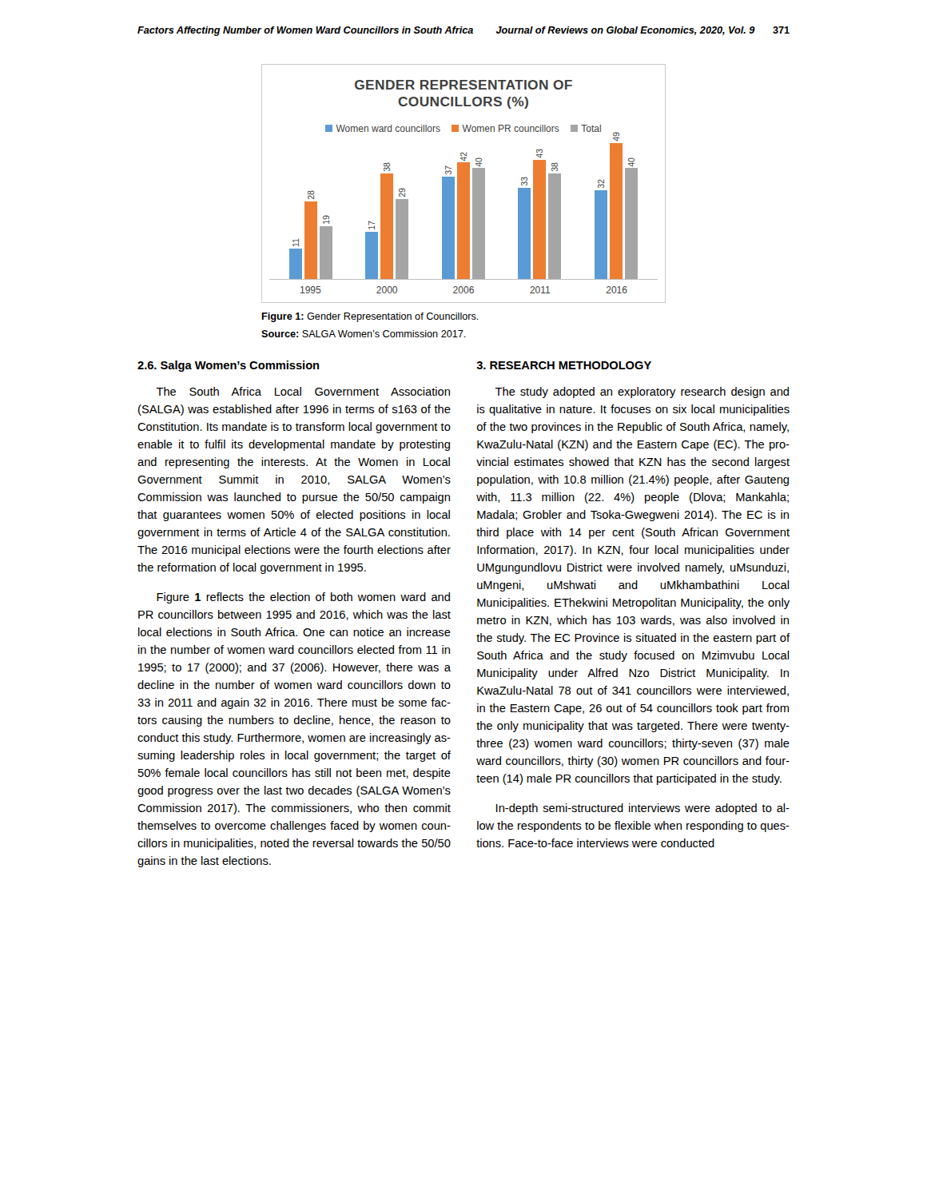Factors Affecting Number of Women Ward Councillors in South Africa
Journal of Reviews on Global Economics, 2020, Vol. 9 371
GENDER REPRESENTATION OF
COUNCILLORS (%)
Women ward councillors Women PR councillors Total
11
28
19
17
38
29
37
42
40
33
43
38
32
49
40
1995 2000 2006 2011 2016
Figure 1: Gender Representation of Councillors. Source: SALGA Women’s Commission 2017.
2.6. Salga Women’s Commission
The South Africa Local Government Association (SALGA) was established after 1996 in terms of s163 of the Constitution. Its mandate is to transform local government to enable it to fulfil its developmental mandate by protesting and representing the interests. At the Women in Local Government Summit in 2010, SALGA Women’s Commission was launched to pursue the 50/50 campaign that guarantees women 50% of elected positions in local government in terms of Article 4 of the SALGA constitution. The 2016 municipal elections were the fourth elections after the reformation of local government in 1995.
Figure 1 reflects the election of both women ward and PR councillors between 1995 and 2016, which was the last local elections in South Africa. One can notice an increase in the number of women ward councillors elected from 11 in 1995; to 17 (2000); and 37 (2006). However, there was a decline in the number of women ward councillors down to 33 in 2011 and again 32 in 2016. There must be some factors causing the numbers to decline, hence, the reason to conduct this study. Furthermore, women are increasingly assuming leadership roles in local government; the target of 50% female local councillors has still not been met, despite good progress over the last two decades (SALGA Women’s Commission 2017). The commissioners, who then commit themselves to overcome challenges faced by women councillors in municipalities, noted the reversal towards the 50/50 gains in the last elections.
3. RESEARCH METHODOLOGY
The study adopted an exploratory research design and is qualitative in nature. It focuses on six local municipalities of the two provinces in the Republic of South Africa, namely, KwaZulu-Natal (KZN) and the Eastern Cape (EC). The provincial estimates showed that KZN has the second largest population, with 10.8 million (21.4%) people, after Gauteng with, 11.3 million (22. 4%) people (Dlova; Mankahla; Madala; Grobler and Tsoka-Gwegweni 2014). The EC is in third place with 14 per cent (South African Government Information, 2017). In KZN, four local municipalities under UMgungundlovu District were involved namely, uMsunduzi, uMngeni, uMshwati and uMkhambathini Local Municipalities. EThekwini Metropolitan Municipality, the only metro in KZN, which has 103 wards, was also involved in the study. The EC Province is situated in the eastern part of South Africa and the study focused on Mzimvubu Local Municipality under Alfred Nzo District Municipality. In KwaZulu-Natal 78 out of 341 councillors were interviewed, in the Eastern Cape, 26 out of 54 councillors took part from the only municipality that was targeted. There were twenty-three (23) women ward councillors; thirty-seven (37) male ward councillors, thirty (30) women PR councillors and fourteen (14) male PR councillors that participated in the study.
In-depth semi-structured interviews were adopted to allow the respondents to be flexible when responding to questions. Face-to-face interviews were conducted